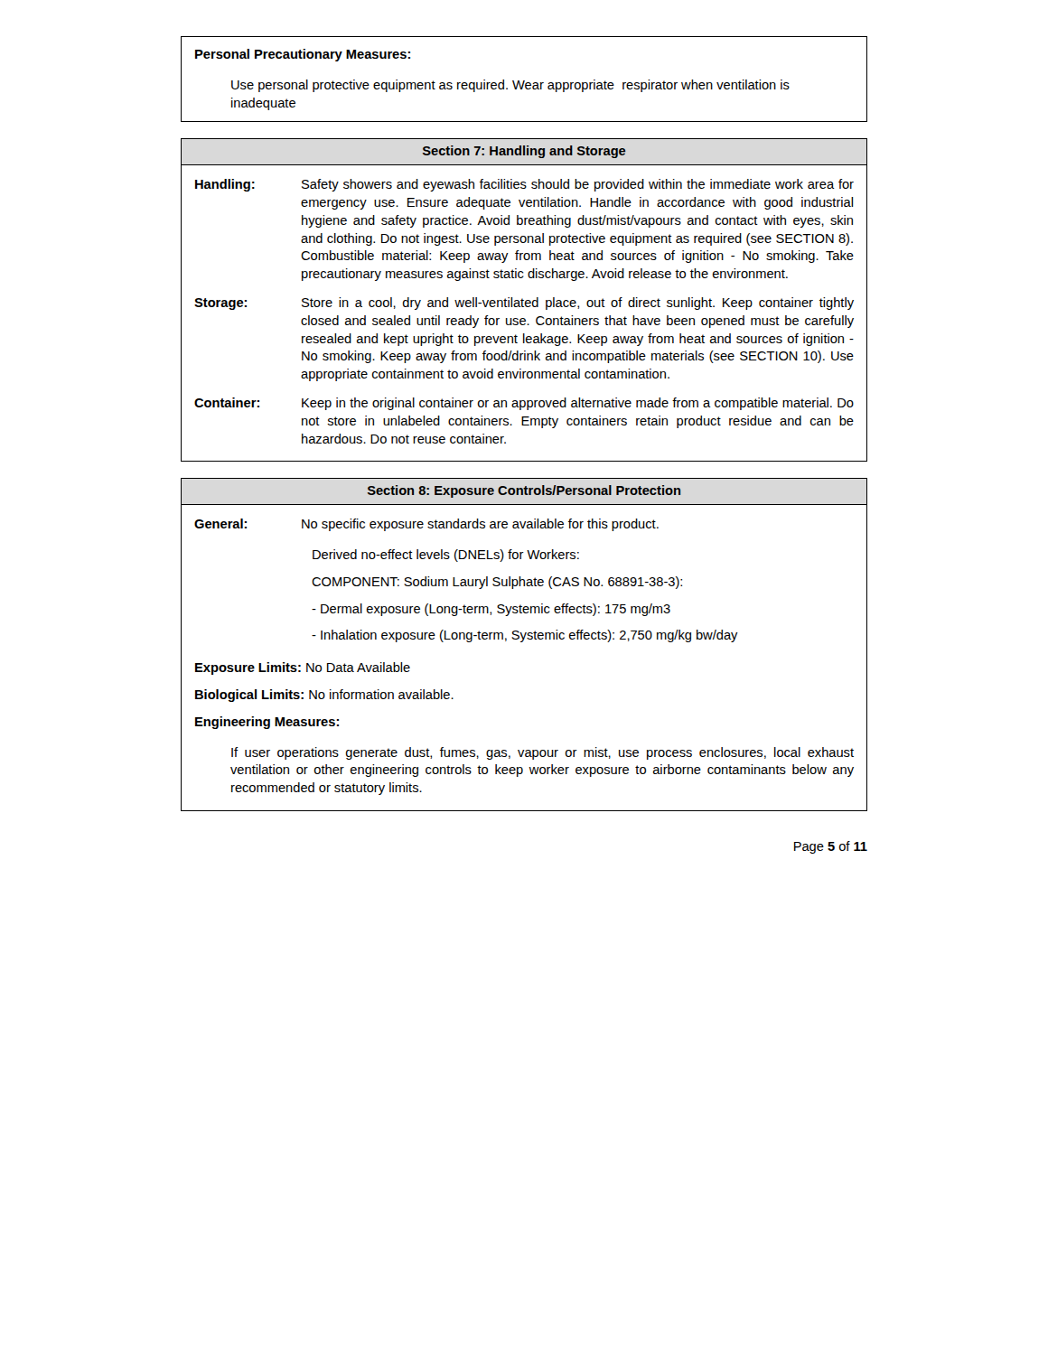Personal Precautionary Measures:
Use personal protective equipment as required. Wear appropriate respirator when ventilation is inadequate
Section 7: Handling and Storage
Handling:
Safety showers and eyewash facilities should be provided within the immediate work area for emergency use. Ensure adequate ventilation. Handle in accordance with good industrial hygiene and safety practice. Avoid breathing dust/mist/vapours and contact with eyes, skin and clothing. Do not ingest. Use personal protective equipment as required (see SECTION 8). Combustible material: Keep away from heat and sources of ignition - No smoking. Take precautionary measures against static discharge. Avoid release to the environment.
Storage:
Store in a cool, dry and well-ventilated place, out of direct sunlight. Keep container tightly closed and sealed until ready for use. Containers that have been opened must be carefully resealed and kept upright to prevent leakage. Keep away from heat and sources of ignition - No smoking. Keep away from food/drink and incompatible materials (see SECTION 10). Use appropriate containment to avoid environmental contamination.
Container:
Keep in the original container or an approved alternative made from a compatible material. Do not store in unlabeled containers. Empty containers retain product residue and can be hazardous. Do not reuse container.
Section 8: Exposure Controls/Personal Protection
General:
No specific exposure standards are available for this product.
Derived no-effect levels (DNELs) for Workers:
COMPONENT: Sodium Lauryl Sulphate (CAS No. 68891-38-3):
- Dermal exposure (Long-term, Systemic effects): 175 mg/m3
- Inhalation exposure (Long-term, Systemic effects): 2,750 mg/kg bw/day
Exposure Limits: No Data Available
Biological Limits: No information available.
Engineering Measures:
If user operations generate dust, fumes, gas, vapour or mist, use process enclosures, local exhaust ventilation or other engineering controls to keep worker exposure to airborne contaminants below any recommended or statutory limits.
Page 5 of 11